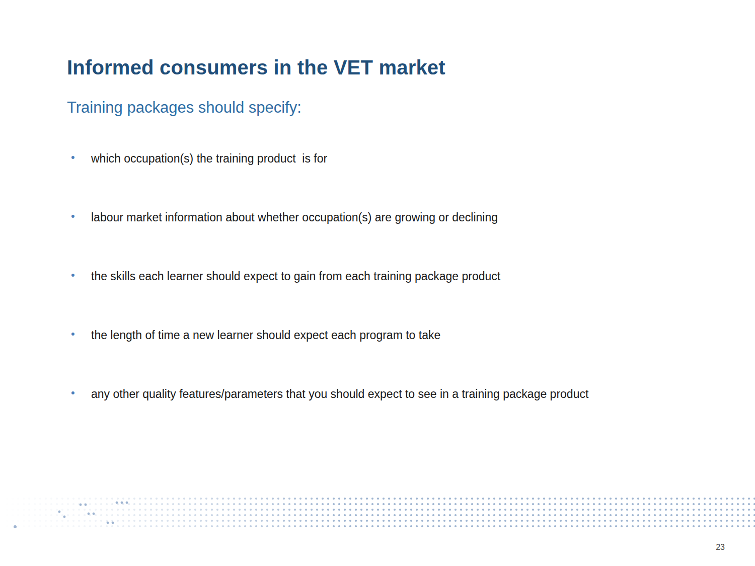Informed consumers in the VET market
Training packages should specify:
which occupation(s) the training product is for
labour market information about whether occupation(s) are growing or declining
the skills each learner should expect to gain from each training package product
the length of time a new learner should expect each program to take
any other quality features/parameters that you should expect to see in a training package product
23